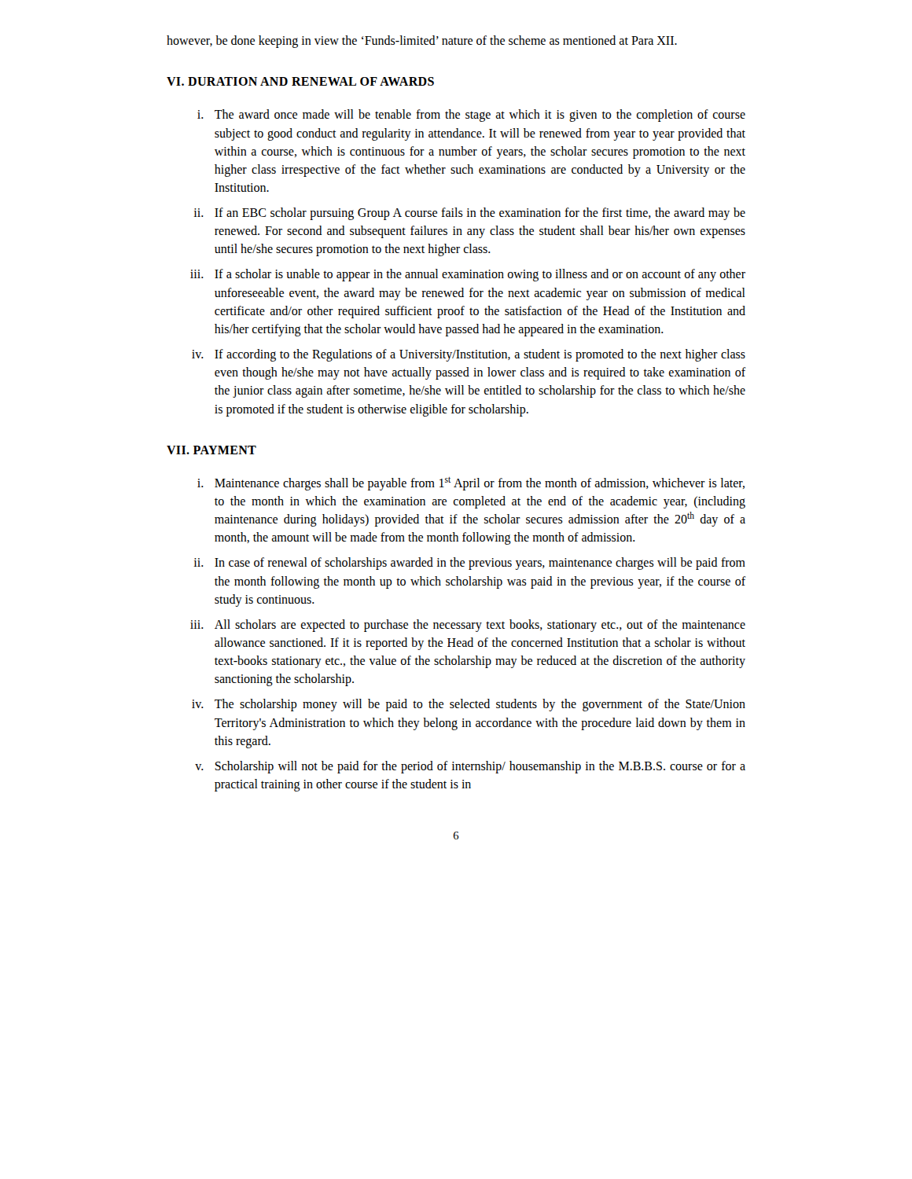however, be done keeping in view the ‘Funds-limited’ nature of the scheme as mentioned at Para XII.
VI. Duration and Renewal of Awards
The award once made will be tenable from the stage at which it is given to the completion of course subject to good conduct and regularity in attendance. It will be renewed from year to year provided that within a course, which is continuous for a number of years, the scholar secures promotion to the next higher class irrespective of the fact whether such examinations are conducted by a University or the Institution.
If an EBC scholar pursuing Group A course fails in the examination for the first time, the award may be renewed. For second and subsequent failures in any class the student shall bear his/her own expenses until he/she secures promotion to the next higher class.
If a scholar is unable to appear in the annual examination owing to illness and or on account of any other unforeseeable event, the award may be renewed for the next academic year on submission of medical certificate and/or other required sufficient proof to the satisfaction of the Head of the Institution and his/her certifying that the scholar would have passed had he appeared in the examination.
If according to the Regulations of a University/Institution, a student is promoted to the next higher class even though he/she may not have actually passed in lower class and is required to take examination of the junior class again after sometime, he/she will be entitled to scholarship for the class to which he/she is promoted if the student is otherwise eligible for scholarship.
VII. Payment
Maintenance charges shall be payable from 1st April or from the month of admission, whichever is later, to the month in which the examination are completed at the end of the academic year, (including maintenance during holidays) provided that if the scholar secures admission after the 20th day of a month, the amount will be made from the month following the month of admission.
In case of renewal of scholarships awarded in the previous years, maintenance charges will be paid from the month following the month up to which scholarship was paid in the previous year, if the course of study is continuous.
All scholars are expected to purchase the necessary text books, stationary etc., out of the maintenance allowance sanctioned. If it is reported by the Head of the concerned Institution that a scholar is without text-books stationary etc., the value of the scholarship may be reduced at the discretion of the authority sanctioning the scholarship.
The scholarship money will be paid to the selected students by the government of the State/Union Territory's Administration to which they belong in accordance with the procedure laid down by them in this regard.
Scholarship will not be paid for the period of internship/ housemanship in the M.B.B.S. course or for a practical training in other course if the student is in
6